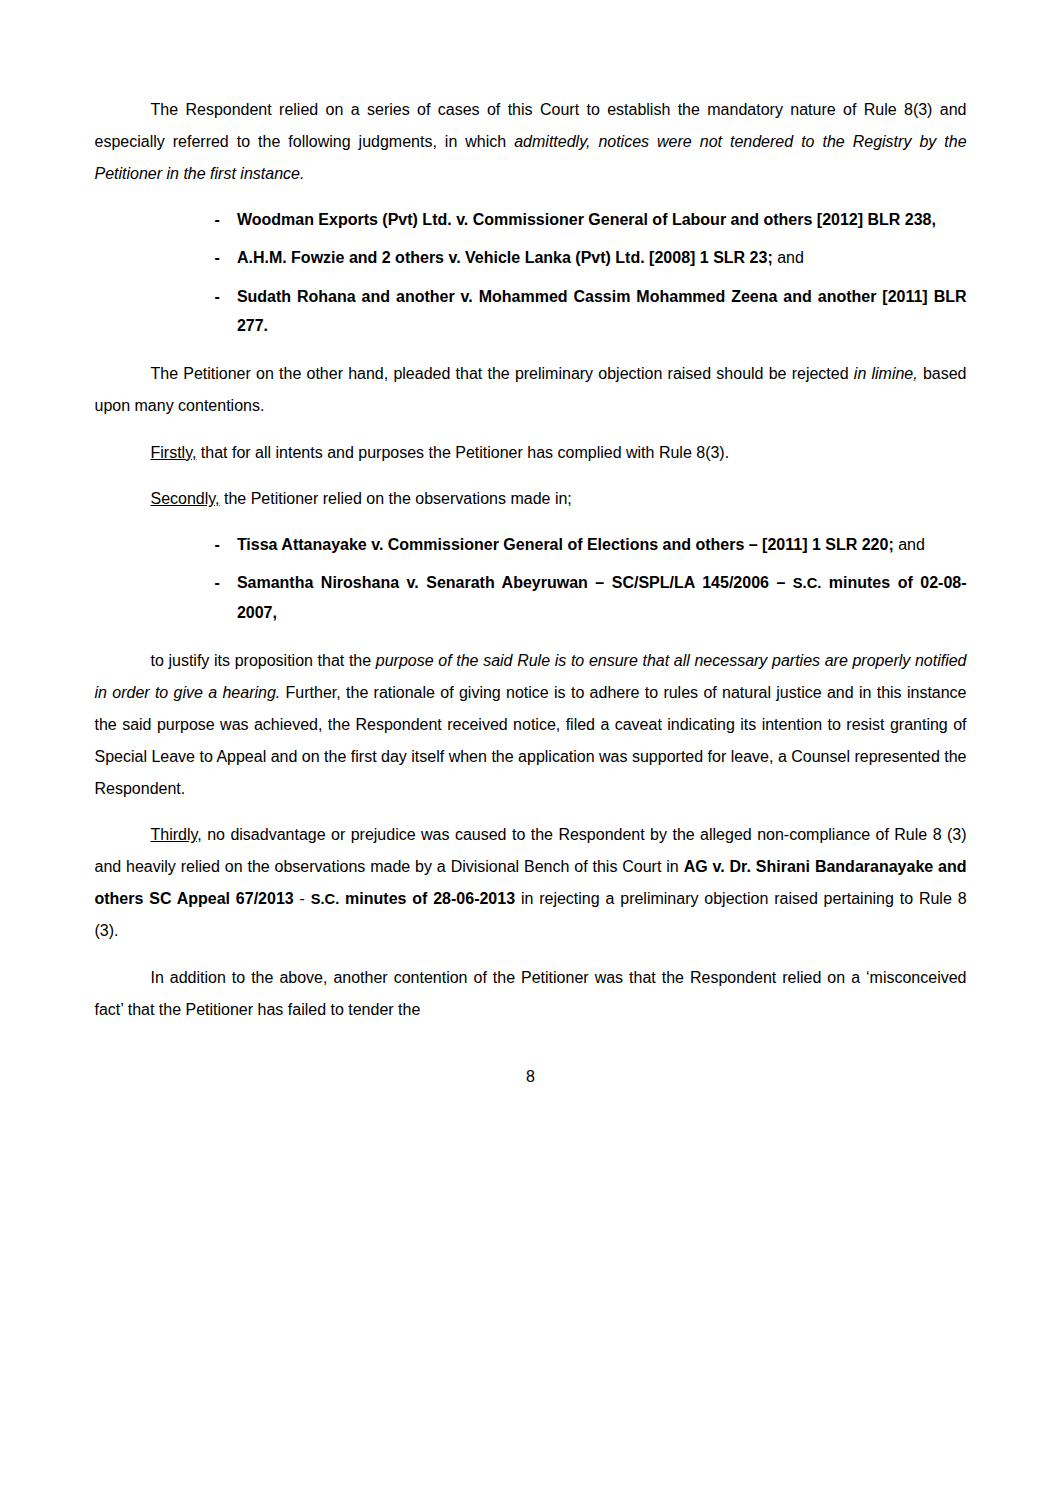The Respondent relied on a series of cases of this Court to establish the mandatory nature of Rule 8(3) and especially referred to the following judgments, in which admittedly, notices were not tendered to the Registry by the Petitioner in the first instance.
Woodman Exports (Pvt) Ltd. v. Commissioner General of Labour and others [2012] BLR 238,
A.H.M. Fowzie and 2 others v. Vehicle Lanka (Pvt) Ltd. [2008] 1 SLR 23; and
Sudath Rohana and another v. Mohammed Cassim Mohammed Zeena and another [2011] BLR 277.
The Petitioner on the other hand, pleaded that the preliminary objection raised should be rejected in limine, based upon many contentions.
Firstly, that for all intents and purposes the Petitioner has complied with Rule 8(3).
Secondly, the Petitioner relied on the observations made in;
Tissa Attanayake v. Commissioner General of Elections and others – [2011] 1 SLR 220; and
Samantha Niroshana v. Senarath Abeyruwan – SC/SPL/LA 145/2006 – S.C. minutes of 02-08-2007,
to justify its proposition that the purpose of the said Rule is to ensure that all necessary parties are properly notified in order to give a hearing. Further, the rationale of giving notice is to adhere to rules of natural justice and in this instance the said purpose was achieved, the Respondent received notice, filed a caveat indicating its intention to resist granting of Special Leave to Appeal and on the first day itself when the application was supported for leave, a Counsel represented the Respondent.
Thirdly, no disadvantage or prejudice was caused to the Respondent by the alleged non-compliance of Rule 8 (3) and heavily relied on the observations made by a Divisional Bench of this Court in AG v. Dr. Shirani Bandaranayake and others SC Appeal 67/2013 - S.C. minutes of 28-06-2013 in rejecting a preliminary objection raised pertaining to Rule 8 (3).
In addition to the above, another contention of the Petitioner was that the Respondent relied on a ‘misconceived fact’ that the Petitioner has failed to tender the
8